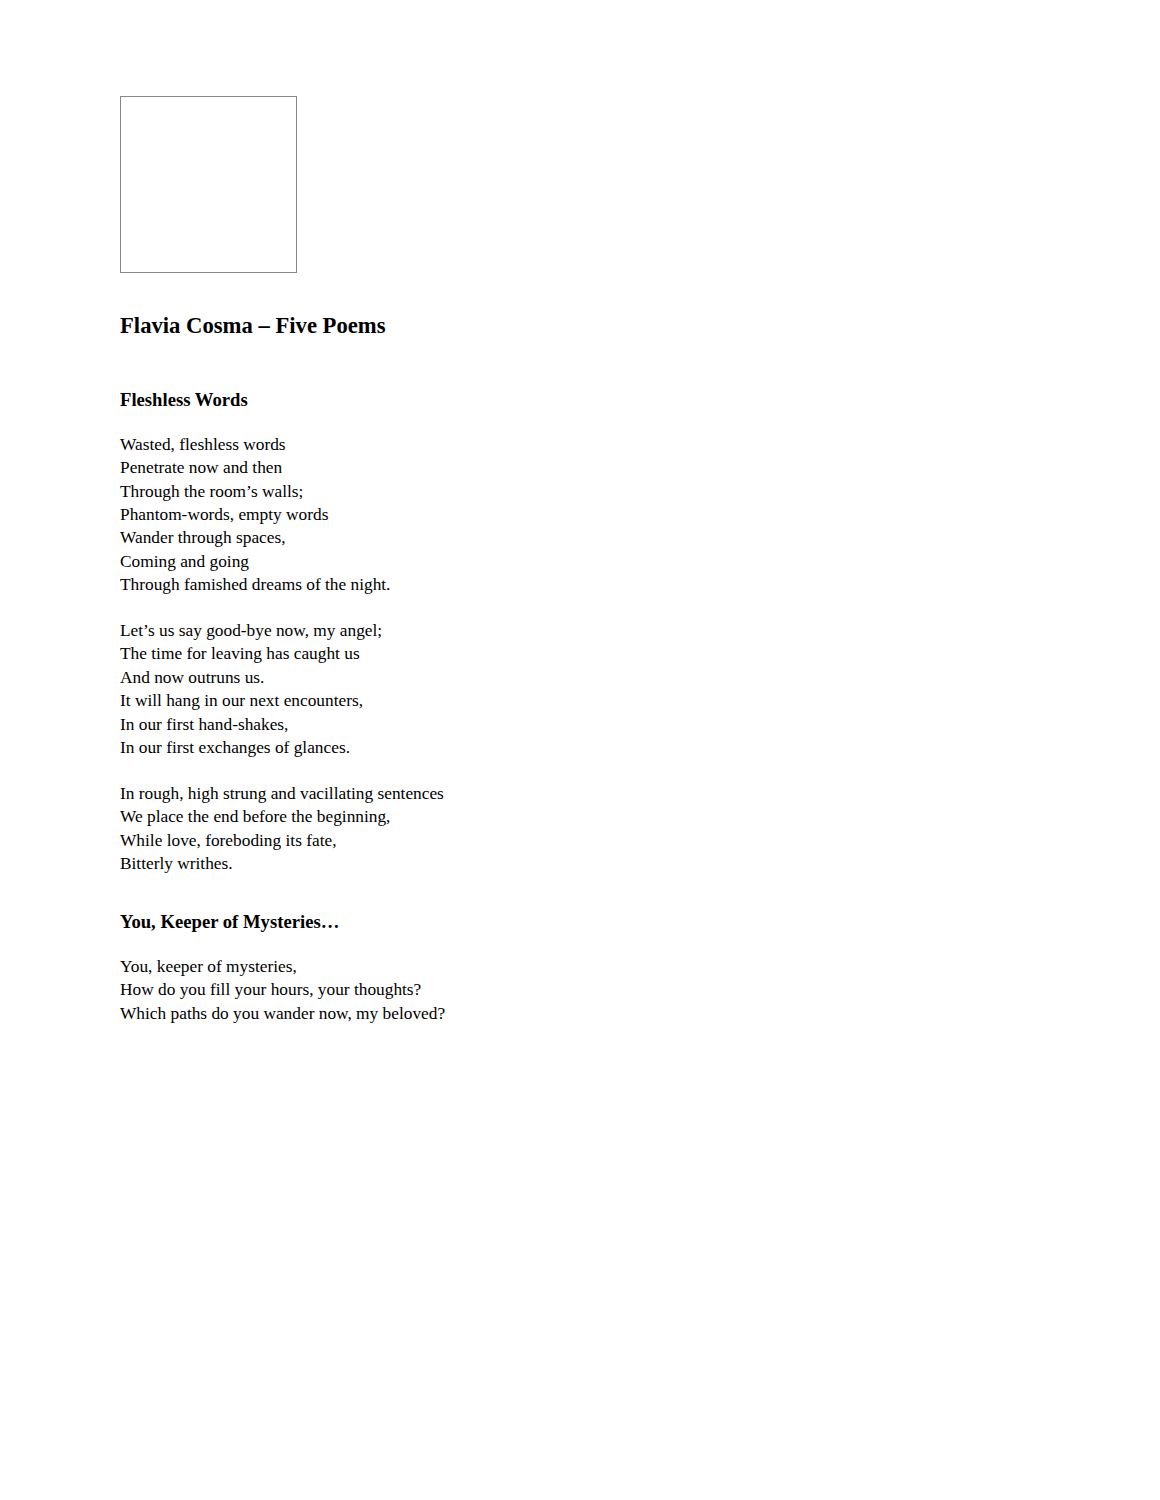Flavia Cosma – Five Poems
Fleshless Words
Wasted, fleshless words
Penetrate now and then
Through the room’s walls;
Phantom-words, empty words
Wander through spaces,
Coming and going
Through famished dreams of the night.
Let’s us say good-bye now, my angel;
The time for leaving has caught us
And now outruns us.
It will hang in our next encounters,
In our first hand-shakes,
In our first exchanges of glances.
In rough, high strung and vacillating sentences
We place the end before the beginning,
While love, foreboding its fate,
Bitterly writhes.
You, Keeper of Mysteries…
You, keeper of mysteries,
How do you fill your hours, your thoughts?
Which paths do you wander now, my beloved?